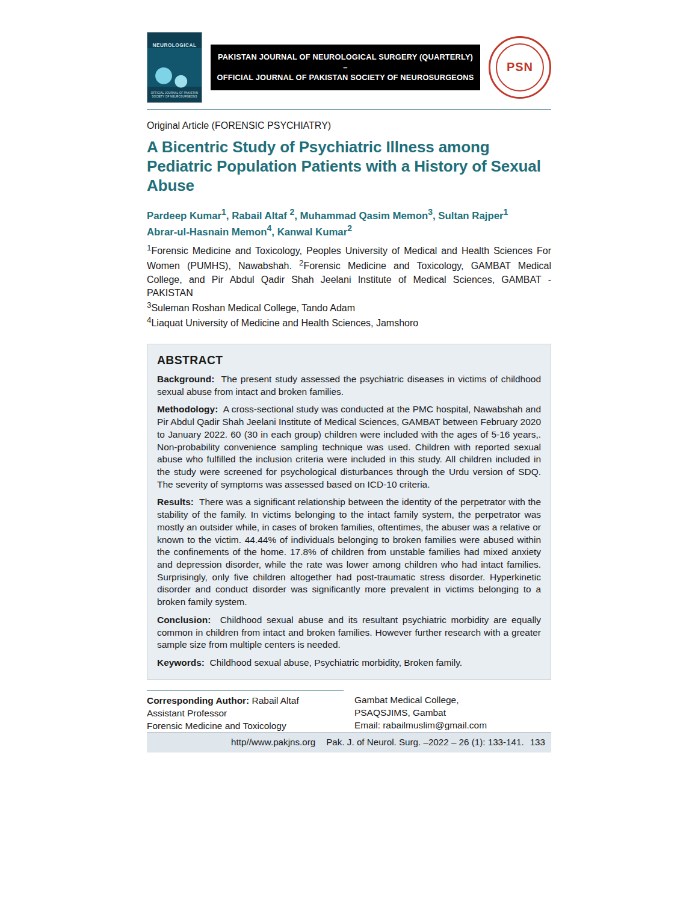PAKISTAN JOURNAL OF NEUROLOGICAL SURGERY (QUARTERLY) –
OFFICIAL JOURNAL OF PAKISTAN SOCIETY OF NEUROSURGEONS
Original Article (FORENSIC PSYCHIATRY)
A Bicentric Study of Psychiatric Illness among Pediatric Population Patients with a History of Sexual Abuse
Pardeep Kumar1, Rabail Altaf 2, Muhammad Qasim Memon3, Sultan Rajper1
Abrar-ul-Hasnain Memon4, Kanwal Kumar2
1Forensic Medicine and Toxicology, Peoples University of Medical and Health Sciences For Women (PUMHS), Nawabshah. 2Forensic Medicine and Toxicology, GAMBAT Medical College, and Pir Abdul Qadir Shah Jeelani Institute of Medical Sciences, GAMBAT - PAKISTAN
3Suleman Roshan Medical College, Tando Adam
4Liaquat University of Medicine and Health Sciences, Jamshoro
ABSTRACT
Background: The present study assessed the psychiatric diseases in victims of childhood sexual abuse from intact and broken families.
Methodology: A cross-sectional study was conducted at the PMC hospital, Nawabshah and Pir Abdul Qadir Shah Jeelani Institute of Medical Sciences, GAMBAT between February 2020 to January 2022. 60 (30 in each group) children were included with the ages of 5-16 years,. Non-probability convenience sampling technique was used. Children with reported sexual abuse who fulfilled the inclusion criteria were included in this study. All children included in the study were screened for psychological disturbances through the Urdu version of SDQ. The severity of symptoms was assessed based on ICD-10 criteria.
Results: There was a significant relationship between the identity of the perpetrator with the stability of the family. In victims belonging to the intact family system, the perpetrator was mostly an outsider while, in cases of broken families, oftentimes, the abuser was a relative or known to the victim. 44.44% of individuals belonging to broken families were abused within the confinements of the home. 17.8% of children from unstable families had mixed anxiety and depression disorder, while the rate was lower among children who had intact families. Surprisingly, only five children altogether had post-traumatic stress disorder. Hyperkinetic disorder and conduct disorder was significantly more prevalent in victims belonging to a broken family system.
Conclusion: Childhood sexual abuse and its resultant psychiatric morbidity are equally common in children from intact and broken families. However further research with a greater sample size from multiple centers is needed.
Keywords: Childhood sexual abuse, Psychiatric morbidity, Broken family.
Corresponding Author: Rabail Altaf
Assistant Professor
Forensic Medicine and Toxicology
Gambat Medical College,
PSAQSJIMS, Gambat
Email: rabailmuslim@gmail.com
http//www.pakjns.org Pak. J. of Neurol. Surg. –2022 – 26 (1): 133-141.133